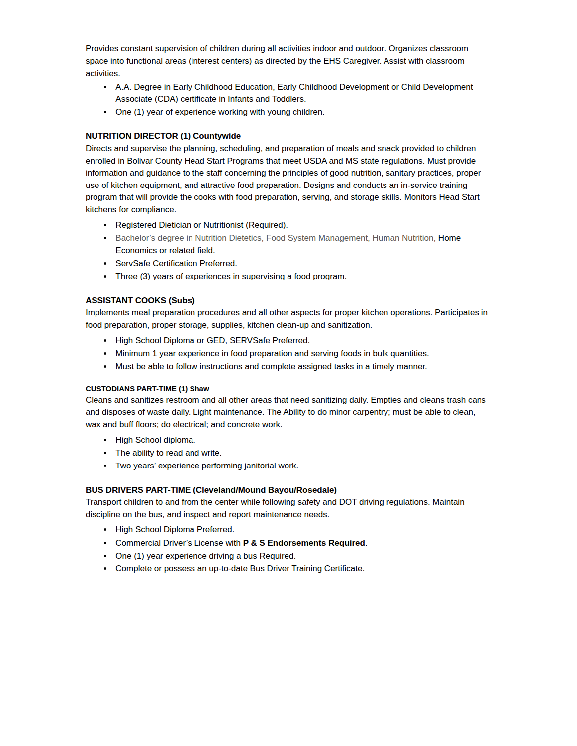Provides constant supervision of children during all activities indoor and outdoor. Organizes classroom space into functional areas (interest centers) as directed by the EHS Caregiver. Assist with classroom activities.
A.A. Degree in Early Childhood Education, Early Childhood Development or Child Development Associate (CDA) certificate in Infants and Toddlers.
One (1) year of experience working with young children.
NUTRITION DIRECTOR (1) Countywide
Directs and supervise the planning, scheduling, and preparation of meals and snack provided to children enrolled in Bolivar County Head Start Programs that meet USDA and MS state regulations. Must provide information and guidance to the staff concerning the principles of good nutrition, sanitary practices, proper use of kitchen equipment, and attractive food preparation. Designs and conducts an in-service training program that will provide the cooks with food preparation, serving, and storage skills. Monitors Head Start kitchens for compliance.
Registered Dietician or Nutritionist (Required).
Bachelor’s degree in Nutrition Dietetics, Food System Management, Human Nutrition, Home Economics or related field.
ServSafe Certification Preferred.
Three (3) years of experiences in supervising a food program.
ASSISTANT COOKS (Subs)
Implements meal preparation procedures and all other aspects for proper kitchen operations. Participates in food preparation, proper storage, supplies, kitchen clean-up and sanitization.
High School Diploma or GED, SERVSafe Preferred.
Minimum 1 year experience in food preparation and serving foods in bulk quantities.
Must be able to follow instructions and complete assigned tasks in a timely manner.
CUSTODIANS PART-TIME (1) Shaw
Cleans and sanitizes restroom and all other areas that need sanitizing daily. Empties and cleans trash cans and disposes of waste daily. Light maintenance. The Ability to do minor carpentry; must be able to clean, wax and buff floors; do electrical; and concrete work.
High School diploma.
The ability to read and write.
Two years’ experience performing janitorial work.
BUS DRIVERS PART-TIME (Cleveland/Mound Bayou/Rosedale)
Transport children to and from the center while following safety and DOT driving regulations. Maintain discipline on the bus, and inspect and report maintenance needs.
High School Diploma Preferred.
Commercial Driver’s License with P & S Endorsements Required.
One (1) year experience driving a bus Required.
Complete or possess an up-to-date Bus Driver Training Certificate.